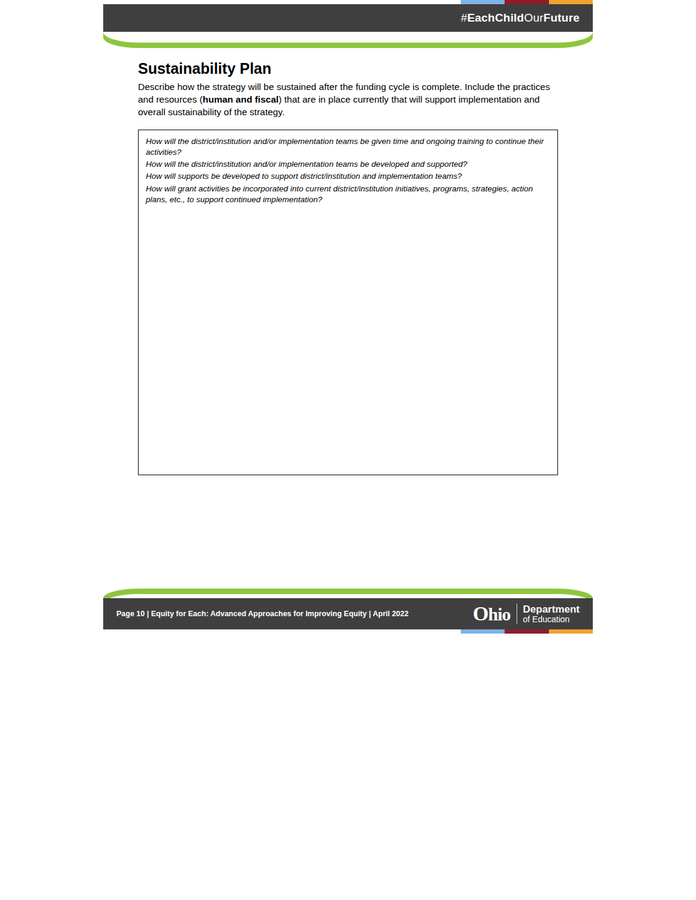#Each Child OurFuture
Sustainability Plan
Describe how the strategy will be sustained after the funding cycle is complete. Include the practices and resources (human and fiscal) that are in place currently that will support implementation and overall sustainability of the strategy.
How will the district/institution and/or implementation teams be given time and ongoing training to continue their activities?
How will the district/institution and/or implementation teams be developed and supported?
How will supports be developed to support district/institution and implementation teams?
How will grant activities be incorporated into current district/institution initiatives, programs, strategies, action plans, etc., to support continued implementation?
Page 10 | Equity for Each: Advanced Approaches for Improving Equity | April 2022
Ohio
Department of Education